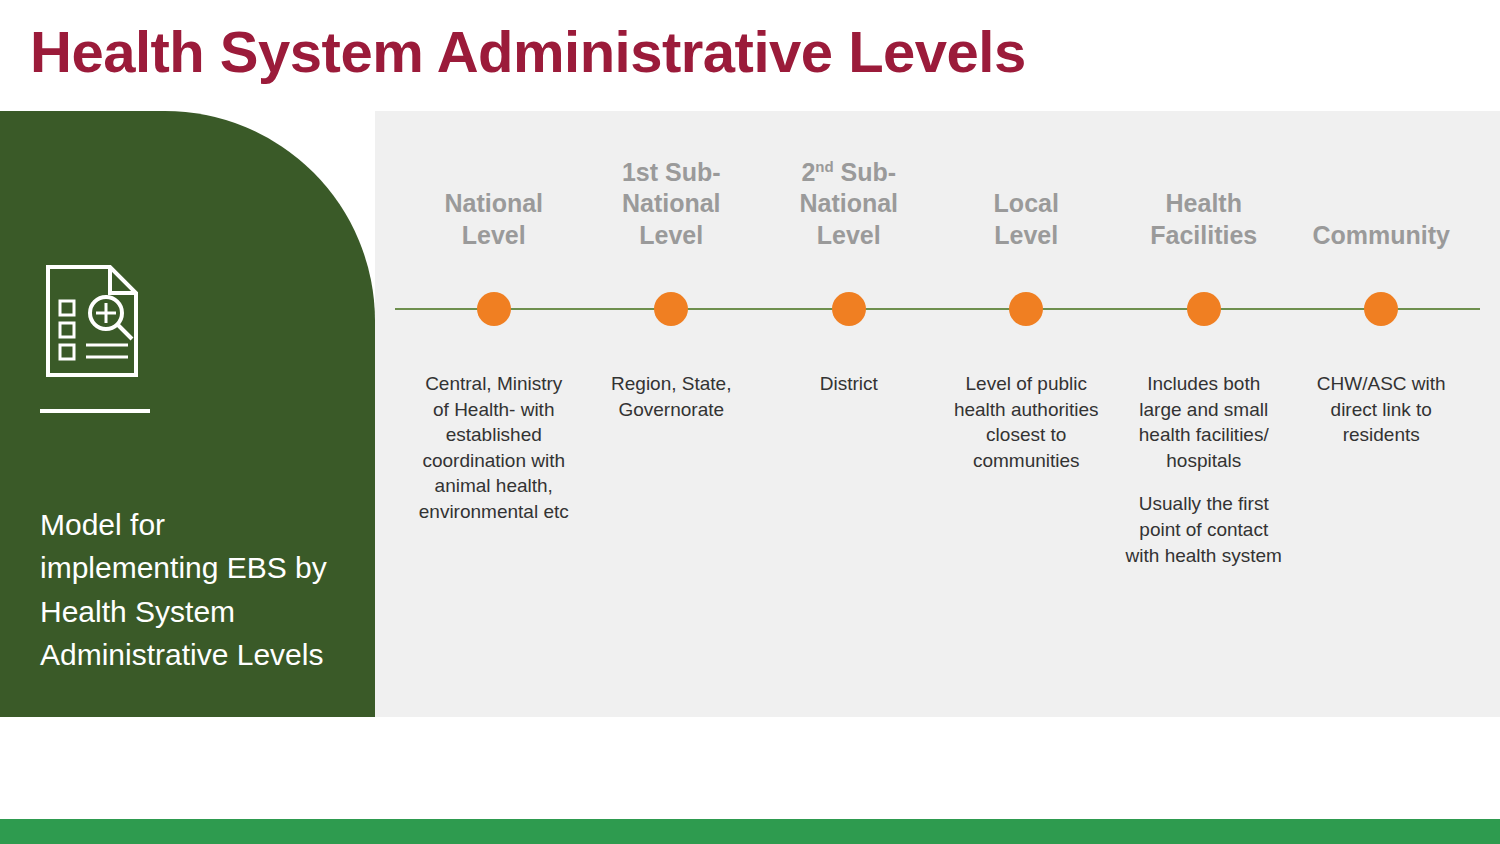Health System Administrative Levels
Model for implementing EBS by Health System Administrative Levels
National
Level
1st Sub-
National
Level
2nd Sub-
National
Level
Local
Level
Health
Facilities
Community
Central, Ministry of Health- with established coordination with animal health, environmental etc
Region, State, Governorate
District
Level of public health authorities closest to communities
Includes both large and small health facilities/ hospitals
Usually the first point of contact with health system
CHW/ASC with direct link to residents